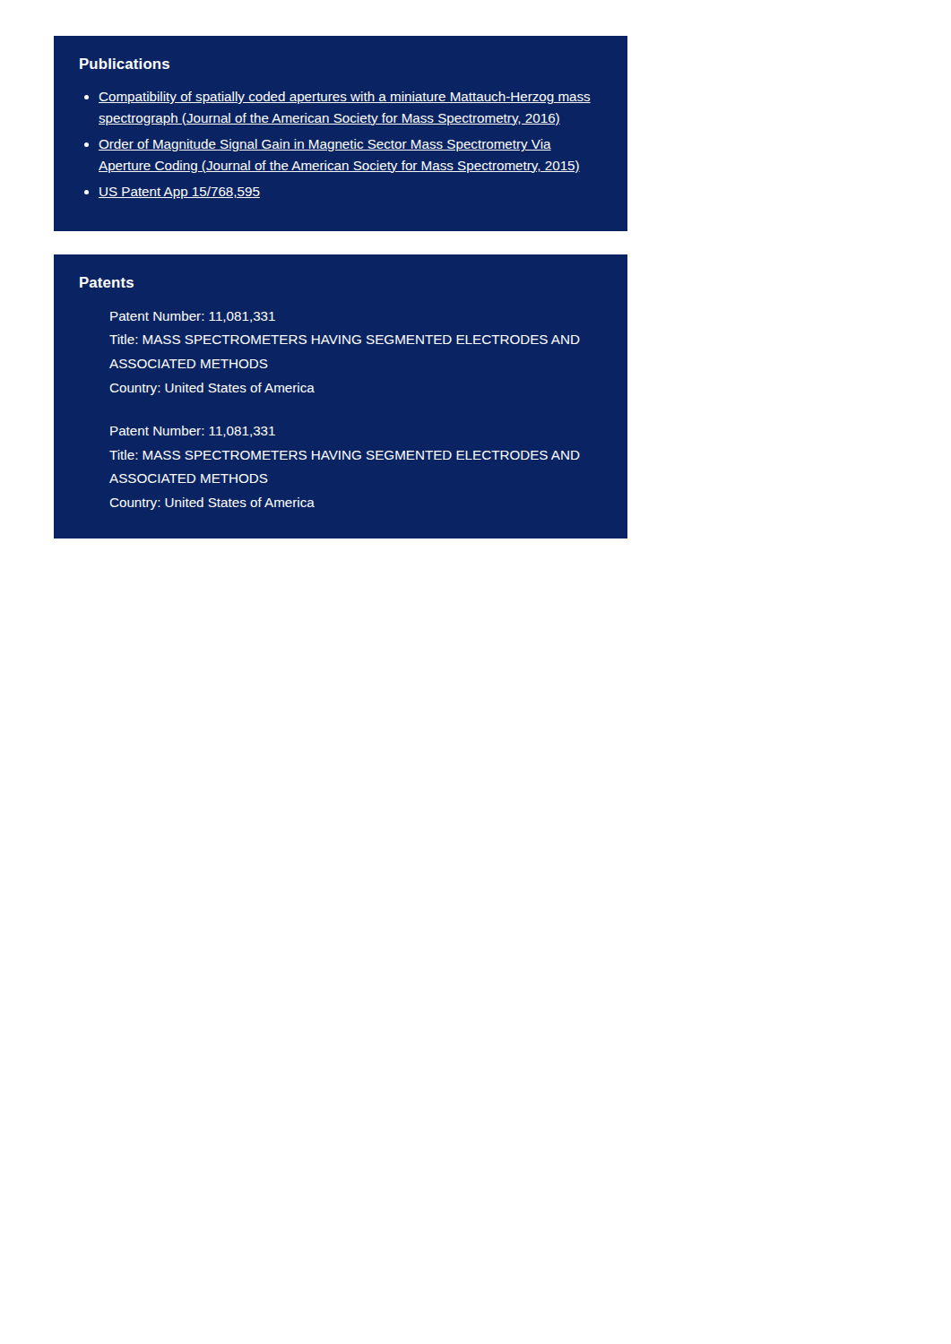Publications
Compatibility of spatially coded apertures with a miniature Mattauch-Herzog mass spectrograph (Journal of the American Society for Mass Spectrometry, 2016)
Order of Magnitude Signal Gain in Magnetic Sector Mass Spectrometry Via Aperture Coding (Journal of the American Society for Mass Spectrometry, 2015)
US Patent App 15/768,595
Patents
Patent Number: 11,081,331
Title: MASS SPECTROMETERS HAVING SEGMENTED ELECTRODES AND ASSOCIATED METHODS
Country: United States of America
Patent Number: 11,081,331
Title: MASS SPECTROMETERS HAVING SEGMENTED ELECTRODES AND ASSOCIATED METHODS
Country: United States of America